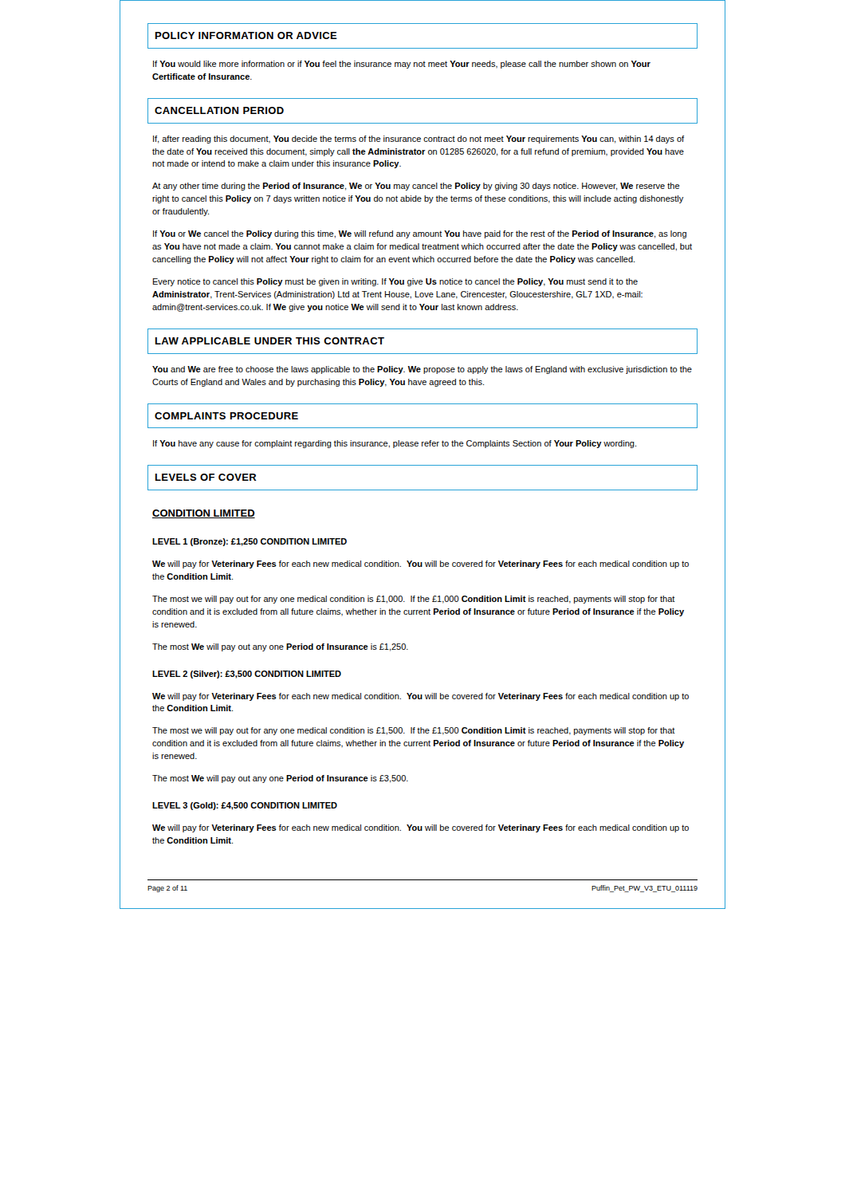Policy Information or Advice
If You would like more information or if You feel the insurance may not meet Your needs, please call the number shown on Your Certificate of Insurance.
Cancellation Period
If, after reading this document, You decide the terms of the insurance contract do not meet Your requirements You can, within 14 days of the date of You received this document, simply call the Administrator on 01285 626020, for a full refund of premium, provided You have not made or intend to make a claim under this insurance Policy.
At any other time during the Period of Insurance, We or You may cancel the Policy by giving 30 days notice. However, We reserve the right to cancel this Policy on 7 days written notice if You do not abide by the terms of these conditions, this will include acting dishonestly or fraudulently.
If You or We cancel the Policy during this time, We will refund any amount You have paid for the rest of the Period of Insurance, as long as You have not made a claim. You cannot make a claim for medical treatment which occurred after the date the Policy was cancelled, but cancelling the Policy will not affect Your right to claim for an event which occurred before the date the Policy was cancelled.
Every notice to cancel this Policy must be given in writing. If You give Us notice to cancel the Policy, You must send it to the Administrator, Trent-Services (Administration) Ltd at Trent House, Love Lane, Cirencester, Gloucestershire, GL7 1XD, e-mail: admin@trent-services.co.uk. If We give you notice We will send it to Your last known address.
Law Applicable Under This Contract
You and We are free to choose the laws applicable to the Policy. We propose to apply the laws of England with exclusive jurisdiction to the Courts of England and Wales and by purchasing this Policy, You have agreed to this.
Complaints Procedure
If You have any cause for complaint regarding this insurance, please refer to the Complaints Section of Your Policy wording.
Levels of Cover
Condition Limited
LEVEL 1 (Bronze): £1,250 CONDITION LIMITED
We will pay for Veterinary Fees for each new medical condition. You will be covered for Veterinary Fees for each medical condition up to the Condition Limit.
The most we will pay out for any one medical condition is £1,000. If the £1,000 Condition Limit is reached, payments will stop for that condition and it is excluded from all future claims, whether in the current Period of Insurance or future Period of Insurance if the Policy is renewed.
The most We will pay out any one Period of Insurance is £1,250.
LEVEL 2 (Silver): £3,500 CONDITION LIMITED
We will pay for Veterinary Fees for each new medical condition. You will be covered for Veterinary Fees for each medical condition up to the Condition Limit.
The most we will pay out for any one medical condition is £1,500. If the £1,500 Condition Limit is reached, payments will stop for that condition and it is excluded from all future claims, whether in the current Period of Insurance or future Period of Insurance if the Policy is renewed.
The most We will pay out any one Period of Insurance is £3,500.
LEVEL 3 (Gold): £4,500 CONDITION LIMITED
We will pay for Veterinary Fees for each new medical condition. You will be covered for Veterinary Fees for each medical condition up to the Condition Limit.
Page 2 of 11 Puffin_Pet_PW_V3_ETU_011119